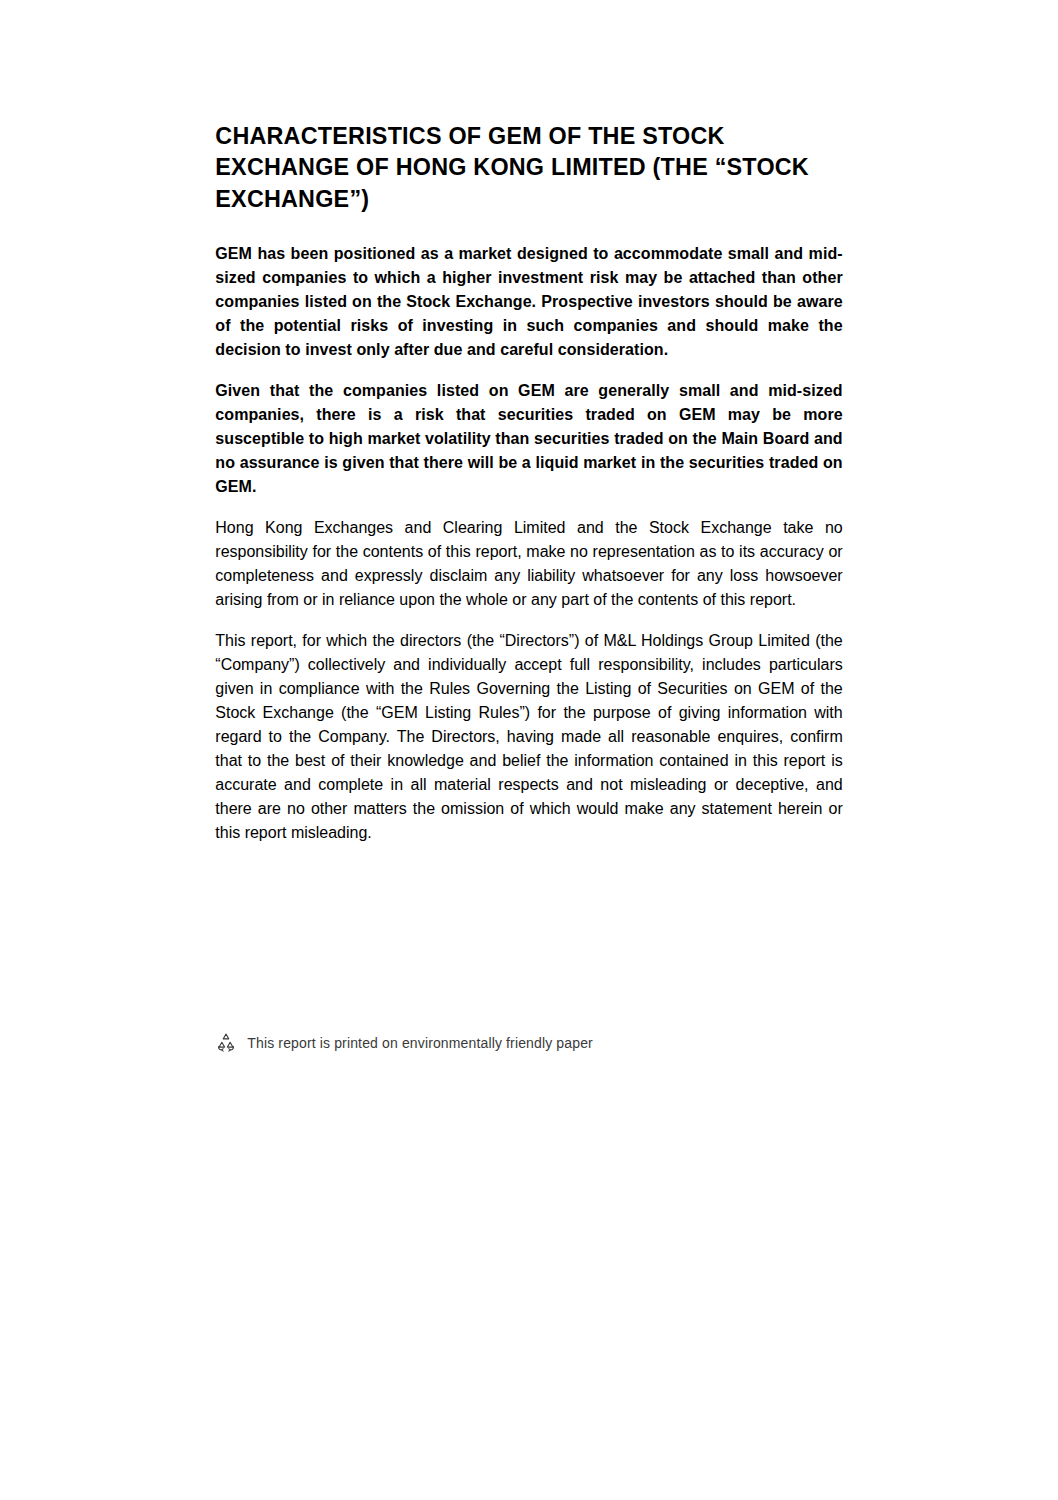CHARACTERISTICS OF GEM OF THE STOCK EXCHANGE OF HONG KONG LIMITED (THE “STOCK EXCHANGE”)
GEM has been positioned as a market designed to accommodate small and mid-sized companies to which a higher investment risk may be attached than other companies listed on the Stock Exchange. Prospective investors should be aware of the potential risks of investing in such companies and should make the decision to invest only after due and careful consideration.
Given that the companies listed on GEM are generally small and mid-sized companies, there is a risk that securities traded on GEM may be more susceptible to high market volatility than securities traded on the Main Board and no assurance is given that there will be a liquid market in the securities traded on GEM.
Hong Kong Exchanges and Clearing Limited and the Stock Exchange take no responsibility for the contents of this report, make no representation as to its accuracy or completeness and expressly disclaim any liability whatsoever for any loss howsoever arising from or in reliance upon the whole or any part of the contents of this report.
This report, for which the directors (the “Directors”) of M&L Holdings Group Limited (the “Company”) collectively and individually accept full responsibility, includes particulars given in compliance with the Rules Governing the Listing of Securities on GEM of the Stock Exchange (the “GEM Listing Rules”) for the purpose of giving information with regard to the Company. The Directors, having made all reasonable enquires, confirm that to the best of their knowledge and belief the information contained in this report is accurate and complete in all material respects and not misleading or deceptive, and there are no other matters the omission of which would make any statement herein or this report misleading.
This report is printed on environmentally friendly paper